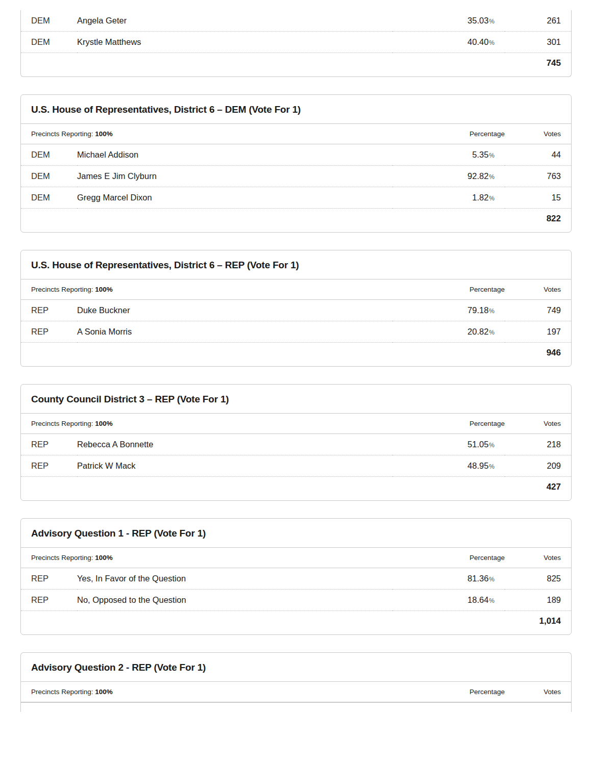| DEM | Angela Geter | 35.03 % | 261 |
| DEM | Krystle Matthews | 40.40 % | 301 |
| 745 |
U.S. House of Representatives, District 6 – DEM (Vote For 1)
| Precincts Reporting: 100% | Percentage | Votes |
| DEM | Michael Addison | 5.35 % | 44 |
| DEM | James E Jim Clyburn | 92.82 % | 763 |
| DEM | Gregg Marcel Dixon | 1.82 % | 15 |
| 822 |
U.S. House of Representatives, District 6 – REP (Vote For 1)
| Precincts Reporting: 100% | Percentage | Votes |
| REP | Duke Buckner | 79.18 % | 749 |
| REP | A Sonia Morris | 20.82 % | 197 |
| 946 |
County Council District 3 – REP (Vote For 1)
| Precincts Reporting: 100% | Percentage | Votes |
| REP | Rebecca A Bonnette | 51.05 % | 218 |
| REP | Patrick W Mack | 48.95 % | 209 |
| 427 |
Advisory Question 1 - REP (Vote For 1)
| Precincts Reporting: 100% | Percentage | Votes |
| REP | Yes, In Favor of the Question | 81.36 % | 825 |
| REP | No, Opposed to the Question | 18.64 % | 189 |
| 1,014 |
Advisory Question 2 - REP (Vote For 1)
| Precincts Reporting: 100% | Percentage | Votes |